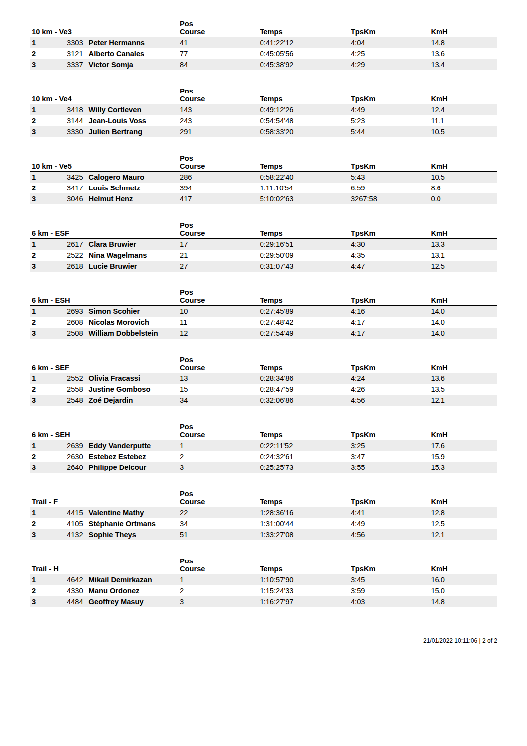| 10 km - Ve3 | Pos Course | Temps | TpsKm | KmH |
| --- | --- | --- | --- | --- |
| 1 | 3303 | Peter Hermanns | 41 | 0:41:22'12 | 4:04 | 14.8 |
| 2 | 3121 | Alberto Canales | 77 | 0:45:05'56 | 4:25 | 13.6 |
| 3 | 3337 | Victor Somja | 84 | 0:45:38'92 | 4:29 | 13.4 |
| 10 km - Ve4 | Pos Course | Temps | TpsKm | KmH |
| --- | --- | --- | --- | --- |
| 1 | 3418 | Willy Cortleven | 143 | 0:49:12'26 | 4:49 | 12.4 |
| 2 | 3144 | Jean-Louis Voss | 243 | 0:54:54'48 | 5:23 | 11.1 |
| 3 | 3330 | Julien Bertrang | 291 | 0:58:33'20 | 5:44 | 10.5 |
| 10 km - Ve5 | Pos Course | Temps | TpsKm | KmH |
| --- | --- | --- | --- | --- |
| 1 | 3425 | Calogero Mauro | 286 | 0:58:22'40 | 5:43 | 10.5 |
| 2 | 3417 | Louis Schmetz | 394 | 1:11:10'54 | 6:59 | 8.6 |
| 3 | 3046 | Helmut Henz | 417 | 5:10:02'63 | 3267:58 | 0.0 |
| 6 km - ESF | Pos Course | Temps | TpsKm | KmH |
| --- | --- | --- | --- | --- |
| 1 | 2617 | Clara Bruwier | 17 | 0:29:16'51 | 4:30 | 13.3 |
| 2 | 2522 | Nina Wagelmans | 21 | 0:29:50'09 | 4:35 | 13.1 |
| 3 | 2618 | Lucie Bruwier | 27 | 0:31:07'43 | 4:47 | 12.5 |
| 6 km - ESH | Pos Course | Temps | TpsKm | KmH |
| --- | --- | --- | --- | --- |
| 1 | 2693 | Simon Scohier | 10 | 0:27:45'89 | 4:16 | 14.0 |
| 2 | 2608 | Nicolas Morovich | 11 | 0:27:48'42 | 4:17 | 14.0 |
| 3 | 2508 | William Dobbelstein | 12 | 0:27:54'49 | 4:17 | 14.0 |
| 6 km - SEF | Pos Course | Temps | TpsKm | KmH |
| --- | --- | --- | --- | --- |
| 1 | 2552 | Olivia Fracassi | 13 | 0:28:34'86 | 4:24 | 13.6 |
| 2 | 2558 | Justine Gomboso | 15 | 0:28:47'59 | 4:26 | 13.5 |
| 3 | 2548 | Zoé Dejardin | 34 | 0:32:06'86 | 4:56 | 12.1 |
| 6 km - SEH | Pos Course | Temps | TpsKm | KmH |
| --- | --- | --- | --- | --- |
| 1 | 2639 | Eddy Vanderputte | 1 | 0:22:11'52 | 3:25 | 17.6 |
| 2 | 2630 | Estebez Estebez | 2 | 0:24:32'61 | 3:47 | 15.9 |
| 3 | 2640 | Philippe Delcour | 3 | 0:25:25'73 | 3:55 | 15.3 |
| Trail - F | Pos Course | Temps | TpsKm | KmH |
| --- | --- | --- | --- | --- |
| 1 | 4415 | Valentine Mathy | 22 | 1:28:36'16 | 4:41 | 12.8 |
| 2 | 4105 | Stéphanie Ortmans | 34 | 1:31:00'44 | 4:49 | 12.5 |
| 3 | 4132 | Sophie Theys | 51 | 1:33:27'08 | 4:56 | 12.1 |
| Trail - H | Pos Course | Temps | TpsKm | KmH |
| --- | --- | --- | --- | --- |
| 1 | 4642 | Mikail Demirkazan | 1 | 1:10:57'90 | 3:45 | 16.0 |
| 2 | 4330 | Manu Ordonez | 2 | 1:15:24'33 | 3:59 | 15.0 |
| 3 | 4484 | Geoffrey Masuy | 3 | 1:16:27'97 | 4:03 | 14.8 |
21/01/2022 10:11:06 | 2 of 2